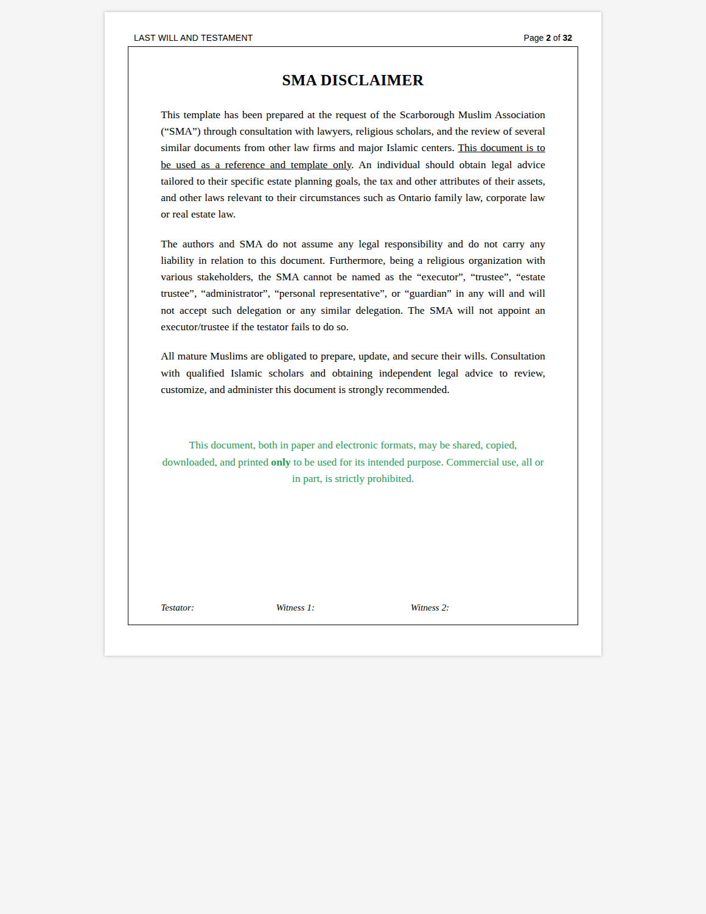LAST WILL AND TESTAMENT
Page 2 of 32
SMA DISCLAIMER
This template has been prepared at the request of the Scarborough Muslim Association (“SMA”) through consultation with lawyers, religious scholars, and the review of several similar documents from other law firms and major Islamic centers. This document is to be used as a reference and template only. An individual should obtain legal advice tailored to their specific estate planning goals, the tax and other attributes of their assets, and other laws relevant to their circumstances such as Ontario family law, corporate law or real estate law.
The authors and SMA do not assume any legal responsibility and do not carry any liability in relation to this document. Furthermore, being a religious organization with various stakeholders, the SMA cannot be named as the “executor”, “trustee”, “estate trustee”, “administrator”, “personal representative”, or “guardian” in any will and will not accept such delegation or any similar delegation. The SMA will not appoint an executor/trustee if the testator fails to do so.
All mature Muslims are obligated to prepare, update, and secure their wills. Consultation with qualified Islamic scholars and obtaining independent legal advice to review, customize, and administer this document is strongly recommended.
This document, both in paper and electronic formats, may be shared, copied, downloaded, and printed only to be used for its intended purpose. Commercial use, all or in part, is strictly prohibited.
Testator:
Witness 1:
Witness 2: